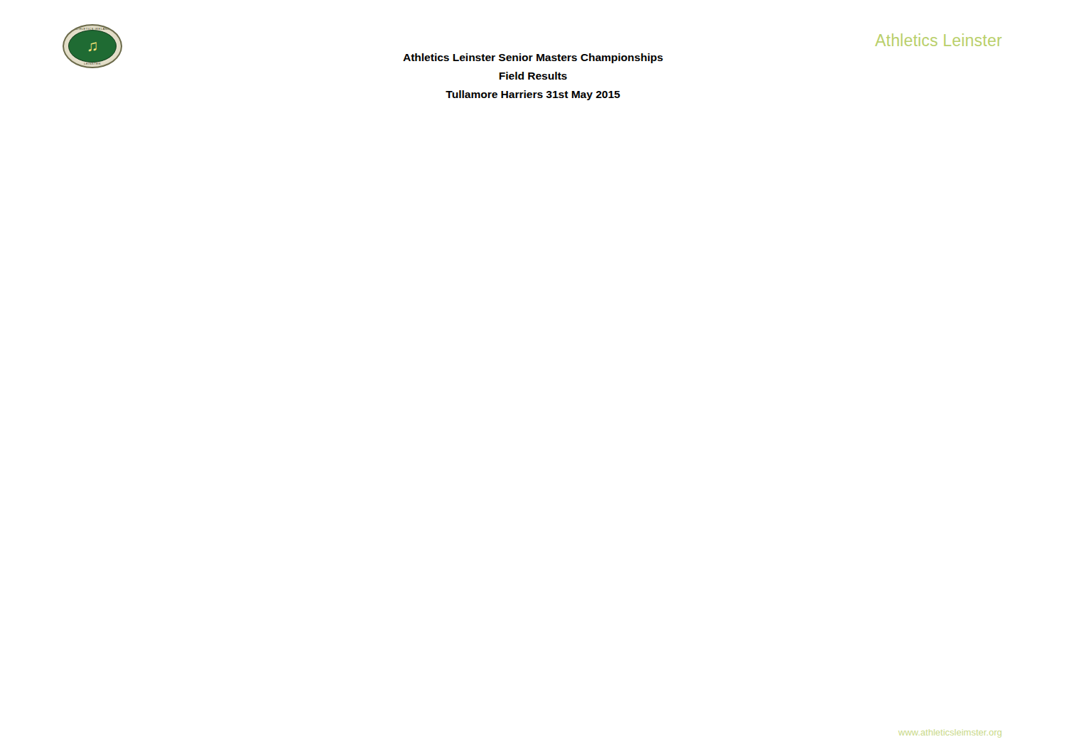Athletics Ireland
♫
Leinster
Athletics Leinster
Athletics Leinster Senior Masters Championships
Field Results
Tullamore Harriers 31st May 2015
www.athleticsleimster.org